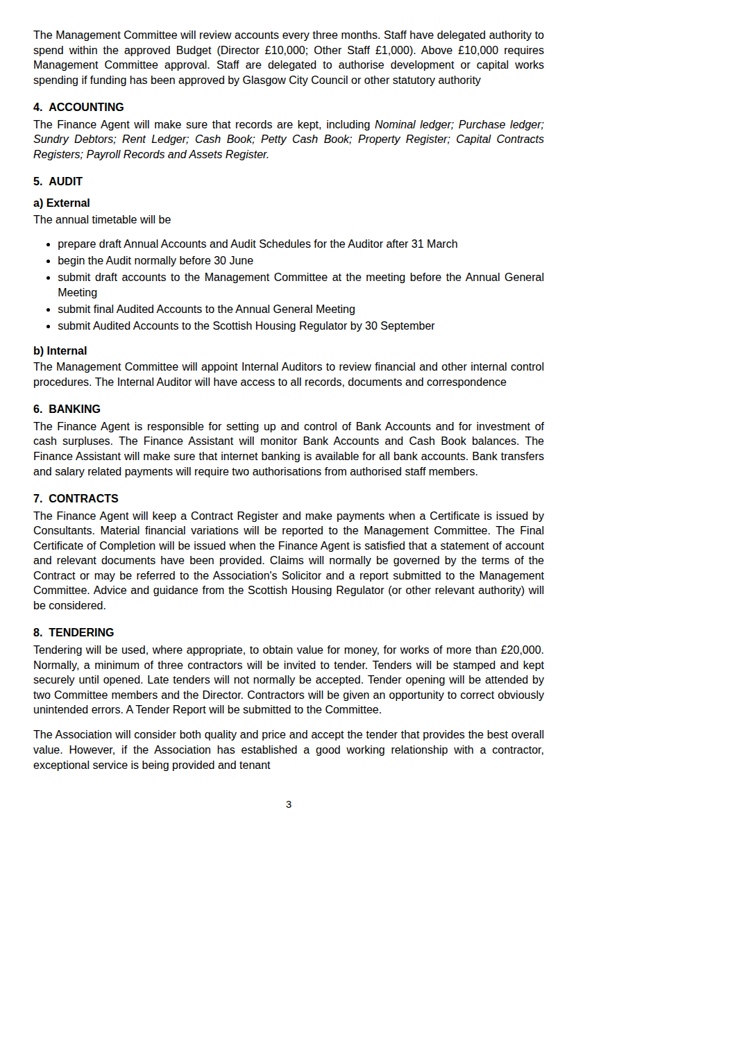The Management Committee will review accounts every three months. Staff have delegated authority to spend within the approved Budget (Director £10,000; Other Staff £1,000). Above £10,000 requires Management Committee approval. Staff are delegated to authorise development or capital works spending if funding has been approved by Glasgow City Council or other statutory authority
4. ACCOUNTING
The Finance Agent will make sure that records are kept, including Nominal ledger; Purchase ledger; Sundry Debtors; Rent Ledger; Cash Book; Petty Cash Book; Property Register; Capital Contracts Registers; Payroll Records and Assets Register.
5. AUDIT
a) External
The annual timetable will be
prepare draft Annual Accounts and Audit Schedules for the Auditor after 31 March
begin the Audit normally before 30 June
submit draft accounts to the Management Committee at the meeting before the Annual General Meeting
submit final Audited Accounts to the Annual General Meeting
submit Audited Accounts to the Scottish Housing Regulator by 30 September
b) Internal
The Management Committee will appoint Internal Auditors to review financial and other internal control procedures. The Internal Auditor will have access to all records, documents and correspondence
6. BANKING
The Finance Agent is responsible for setting up and control of Bank Accounts and for investment of cash surpluses. The Finance Assistant will monitor Bank Accounts and Cash Book balances. The Finance Assistant will make sure that internet banking is available for all bank accounts. Bank transfers and salary related payments will require two authorisations from authorised staff members.
7. CONTRACTS
The Finance Agent will keep a Contract Register and make payments when a Certificate is issued by Consultants. Material financial variations will be reported to the Management Committee. The Final Certificate of Completion will be issued when the Finance Agent is satisfied that a statement of account and relevant documents have been provided. Claims will normally be governed by the terms of the Contract or may be referred to the Association's Solicitor and a report submitted to the Management Committee. Advice and guidance from the Scottish Housing Regulator (or other relevant authority) will be considered.
8. TENDERING
Tendering will be used, where appropriate, to obtain value for money, for works of more than £20,000. Normally, a minimum of three contractors will be invited to tender. Tenders will be stamped and kept securely until opened. Late tenders will not normally be accepted. Tender opening will be attended by two Committee members and the Director. Contractors will be given an opportunity to correct obviously unintended errors. A Tender Report will be submitted to the Committee.
The Association will consider both quality and price and accept the tender that provides the best overall value. However, if the Association has established a good working relationship with a contractor, exceptional service is being provided and tenant
3